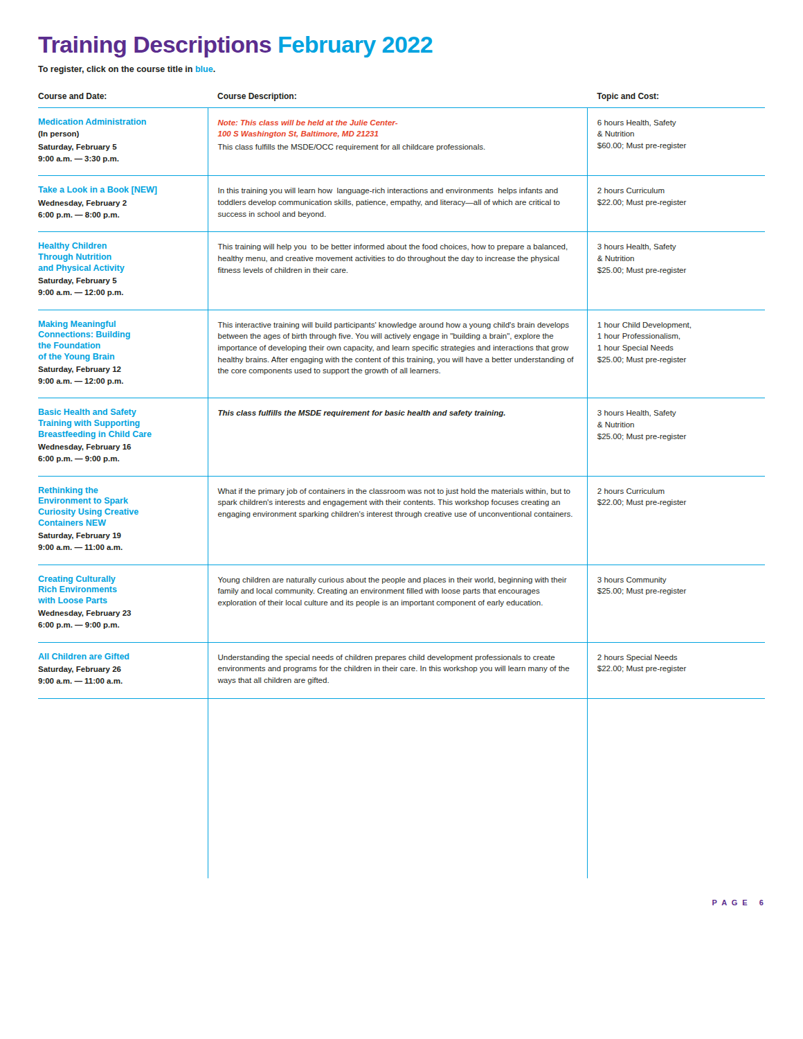Training Descriptions February 2022
To register, click on the course title in blue.
| Course and Date: | Course Description: | Topic and Cost: |
| --- | --- | --- |
| Medication Administration (In person) Saturday, February 5 9:00 a.m. — 3:30 p.m. | Note: This class will be held at the Julie Center- 100 S Washington St, Baltimore, MD 21231 This class fulfills the MSDE/OCC requirement for all childcare professionals. | 6 hours Health, Safety & Nutrition $60.00; Must pre-register |
| Take a Look in a Book [NEW] Wednesday, February 2 6:00 p.m. — 8:00 p.m. | In this training you will learn how language-rich interactions and environments helps infants and toddlers develop communication skills, patience, empathy, and literacy—all of which are critical to success in school and beyond. | 2 hours Curriculum $22.00; Must pre-register |
| Healthy Children Through Nutrition and Physical Activity Saturday, February 5 9:00 a.m. — 12:00 p.m. | This training will help you to be better informed about the food choices, how to prepare a balanced, healthy menu, and creative movement activities to do throughout the day to increase the physical fitness levels of children in their care. | 3 hours Health, Safety & Nutrition $25.00; Must pre-register |
| Making Meaningful Connections: Building the Foundation of the Young Brain Saturday, February 12 9:00 a.m. — 12:00 p.m. | This interactive training will build participants' knowledge around how a young child's brain develops between the ages of birth through five. You will actively engage in "building a brain", explore the importance of developing their own capacity, and learn specific strategies and interactions that grow healthy brains. After engaging with the content of this training, you will have a better understanding of the core components used to support the growth of all learners. | 1 hour Child Development, 1 hour Professionalism, 1 hour Special Needs $25.00; Must pre-register |
| Basic Health and Safety Training with Supporting Breastfeeding in Child Care Wednesday, February 16 6:00 p.m. — 9:00 p.m. | This class fulfills the MSDE requirement for basic health and safety training. | 3 hours Health, Safety & Nutrition $25.00; Must pre-register |
| Rethinking the Environment to Spark Curiosity Using Creative Containers NEW Saturday, February 19 9:00 a.m. — 11:00 a.m. | What if the primary job of containers in the classroom was not to just hold the materials within, but to spark children's interests and engagement with their contents. This workshop focuses creating an engaging environment sparking children's interest through creative use of unconventional containers. | 2 hours Curriculum $22.00; Must pre-register |
| Creating Culturally Rich Environments with Loose Parts Wednesday, February 23 6:00 p.m. — 9:00 p.m. | Young children are naturally curious about the people and places in their world, beginning with their family and local community. Creating an environment filled with loose parts that encourages exploration of their local culture and its people is an important component of early education. | 3 hours Community $25.00; Must pre-register |
| All Children are Gifted Saturday, February 26 9:00 a.m. — 11:00 a.m. | Understanding the special needs of children prepares child development professionals to create environments and programs for the children in their care. In this workshop you will learn many of the ways that all children are gifted. | 2 hours Special Needs $22.00; Must pre-register |
P A G E 6